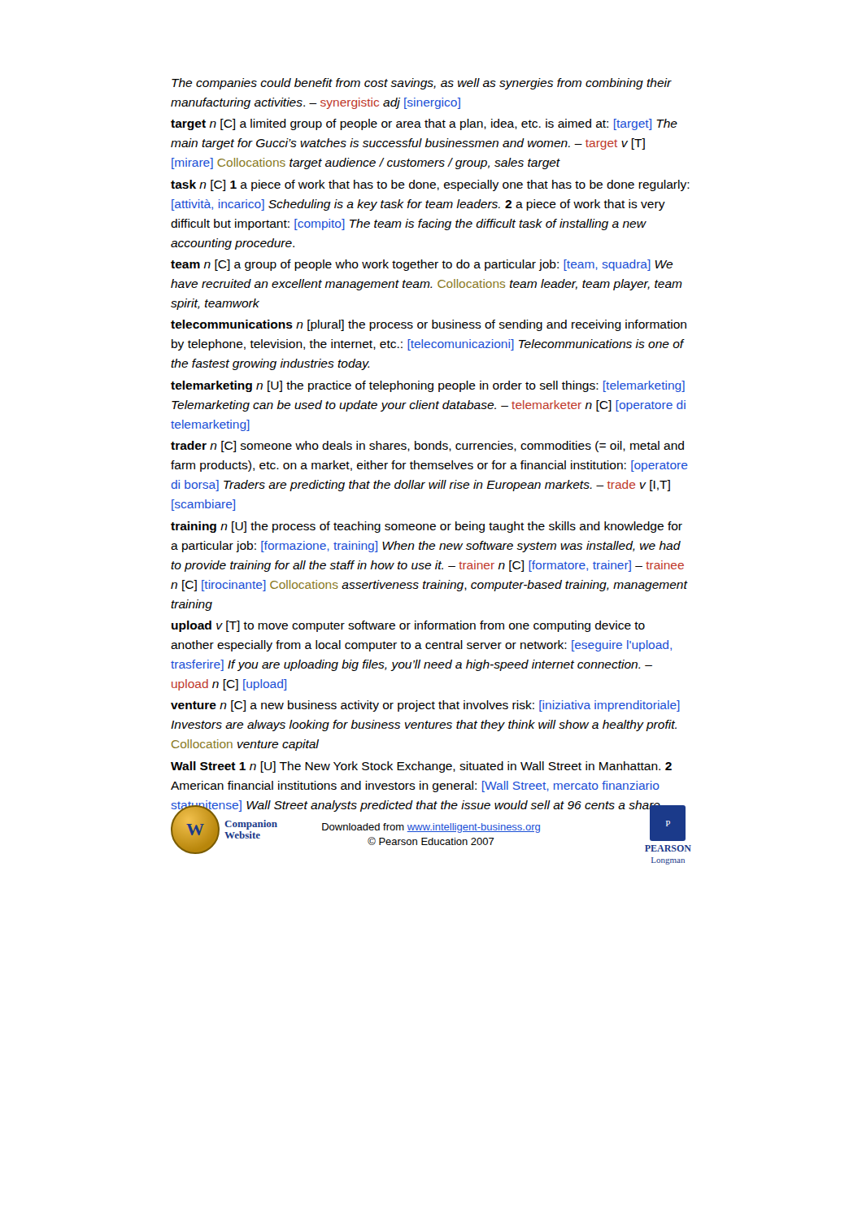The companies could benefit from cost savings, as well as synergies from combining their manufacturing activities. – synergistic adj [sinergico]
target n [C] a limited group of people or area that a plan, idea, etc. is aimed at: [target] The main target for Gucci’s watches is successful businessmen and women. – target v [T] [mirare] Collocations target audience / customers / group, sales target
task n [C] 1 a piece of work that has to be done, especially one that has to be done regularly: [attività, incarico] Scheduling is a key task for team leaders. 2 a piece of work that is very difficult but important: [compito] The team is facing the difficult task of installing a new accounting procedure.
team n [C] a group of people who work together to do a particular job: [team, squadra] We have recruited an excellent management team. Collocations team leader, team player, team spirit, teamwork
telecommunications n [plural] the process or business of sending and receiving information by telephone, television, the internet, etc.: [telecomunicazioni] Telecommunications is one of the fastest growing industries today.
telemarketing n [U] the practice of telephoning people in order to sell things: [telemarketing] Telemarketing can be used to update your client database. – telemarketer n [C] [operatore di telemarketing]
trader n [C] someone who deals in shares, bonds, currencies, commodities (= oil, metal and farm products), etc. on a market, either for themselves or for a financial institution: [operatore di borsa] Traders are predicting that the dollar will rise in European markets. – trade v [I,T] [scambiare]
training n [U] the process of teaching someone or being taught the skills and knowledge for a particular job: [formazione, training] When the new software system was installed, we had to provide training for all the staff in how to use it. – trainer n [C] [formatore, trainer] – trainee n [C] [tirocinante] Collocations assertiveness training, computer-based training, management training
upload v [T] to move computer software or information from one computing device to another especially from a local computer to a central server or network: [eseguire l'upload, trasferire] If you are uploading big files, you’ll need a high-speed internet connection. – upload n [C] [upload]
venture n [C] a new business activity or project that involves risk: [iniziativa imprenditoriale] Investors are always looking for business ventures that they think will show a healthy profit. Collocation venture capital
Wall Street 1 n [U] The New York Stock Exchange, situated in Wall Street in Manhattan. 2 American financial institutions and investors in general: [Wall Street, mercato finanziario statunitense] Wall Street analysts predicted that the issue would sell at 96 cents a share.
WCompanion
Website
Downloaded from www.intelligent-business.org
© Pearson Education 2007
P PEARSON Longman